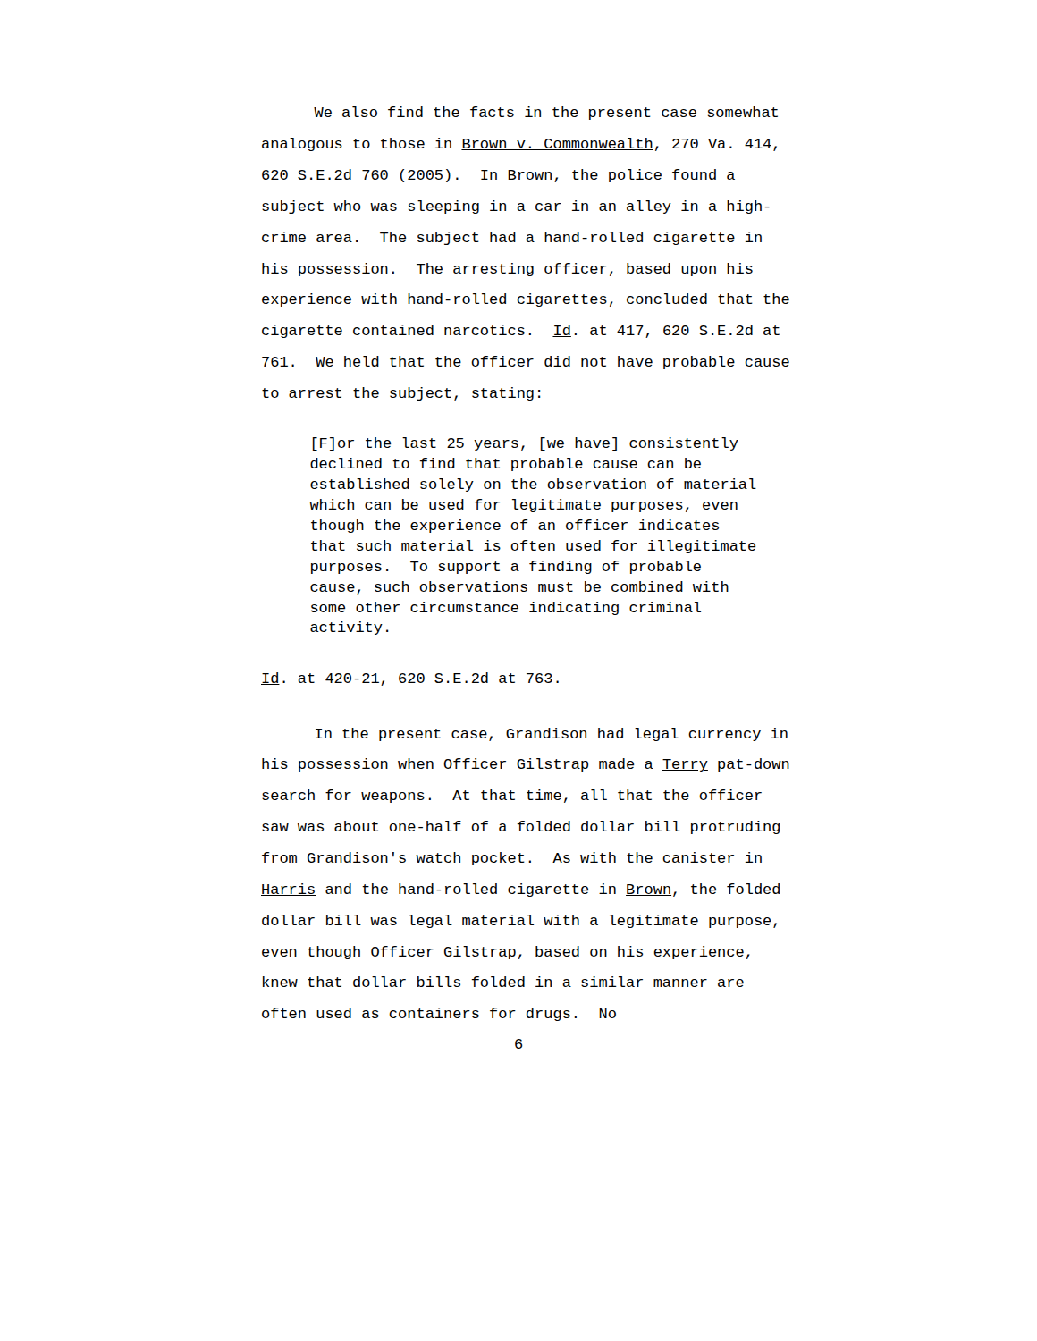We also find the facts in the present case somewhat analogous to those in Brown v. Commonwealth, 270 Va. 414, 620 S.E.2d 760 (2005). In Brown, the police found a subject who was sleeping in a car in an alley in a high-crime area. The subject had a hand-rolled cigarette in his possession. The arresting officer, based upon his experience with hand-rolled cigarettes, concluded that the cigarette contained narcotics. Id. at 417, 620 S.E.2d at 761. We held that the officer did not have probable cause to arrest the subject, stating:
[F]or the last 25 years, [we have] consistently declined to find that probable cause can be established solely on the observation of material which can be used for legitimate purposes, even though the experience of an officer indicates that such material is often used for illegitimate purposes. To support a finding of probable cause, such observations must be combined with some other circumstance indicating criminal activity.
Id. at 420-21, 620 S.E.2d at 763.
In the present case, Grandison had legal currency in his possession when Officer Gilstrap made a Terry pat-down search for weapons. At that time, all that the officer saw was about one-half of a folded dollar bill protruding from Grandison's watch pocket. As with the canister in Harris and the hand-rolled cigarette in Brown, the folded dollar bill was legal material with a legitimate purpose, even though Officer Gilstrap, based on his experience, knew that dollar bills folded in a similar manner are often used as containers for drugs. No
6